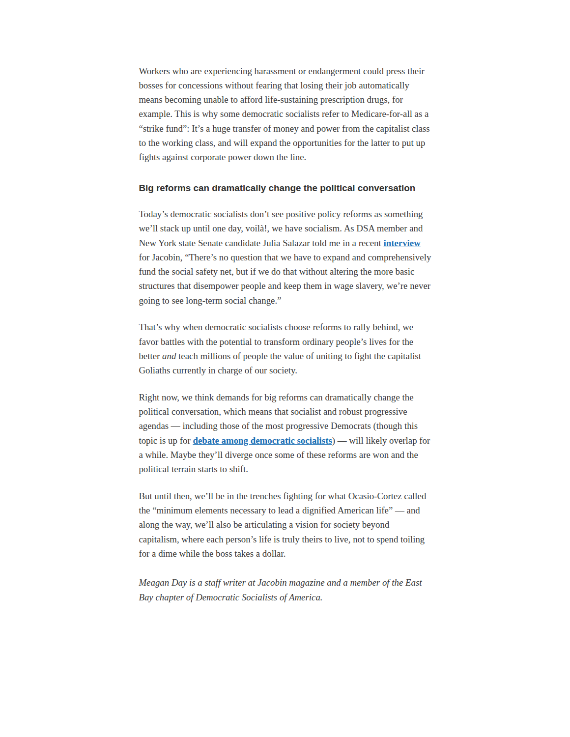Workers who are experiencing harassment or endangerment could press their bosses for concessions without fearing that losing their job automatically means becoming unable to afford life-sustaining prescription drugs, for example. This is why some democratic socialists refer to Medicare-for-all as a “strike fund”: It’s a huge transfer of money and power from the capitalist class to the working class, and will expand the opportunities for the latter to put up fights against corporate power down the line.
Big reforms can dramatically change the political conversation
Today’s democratic socialists don’t see positive policy reforms as something we’ll stack up until one day, voilà!, we have socialism. As DSA member and New York state Senate candidate Julia Salazar told me in a recent interview for Jacobin, “There’s no question that we have to expand and comprehensively fund the social safety net, but if we do that without altering the more basic structures that disempower people and keep them in wage slavery, we’re never going to see long-term social change.”
That’s why when democratic socialists choose reforms to rally behind, we favor battles with the potential to transform ordinary people’s lives for the better and teach millions of people the value of uniting to fight the capitalist Goliaths currently in charge of our society.
Right now, we think demands for big reforms can dramatically change the political conversation, which means that socialist and robust progressive agendas — including those of the most progressive Democrats (though this topic is up for debate among democratic socialists) — will likely overlap for a while. Maybe they’ll diverge once some of these reforms are won and the political terrain starts to shift.
But until then, we’ll be in the trenches fighting for what Ocasio-Cortez called the “minimum elements necessary to lead a dignified American life” — and along the way, we’ll also be articulating a vision for society beyond capitalism, where each person’s life is truly theirs to live, not to spend toiling for a dime while the boss takes a dollar.
Meagan Day is a staff writer at Jacobin magazine and a member of the East Bay chapter of Democratic Socialists of America.